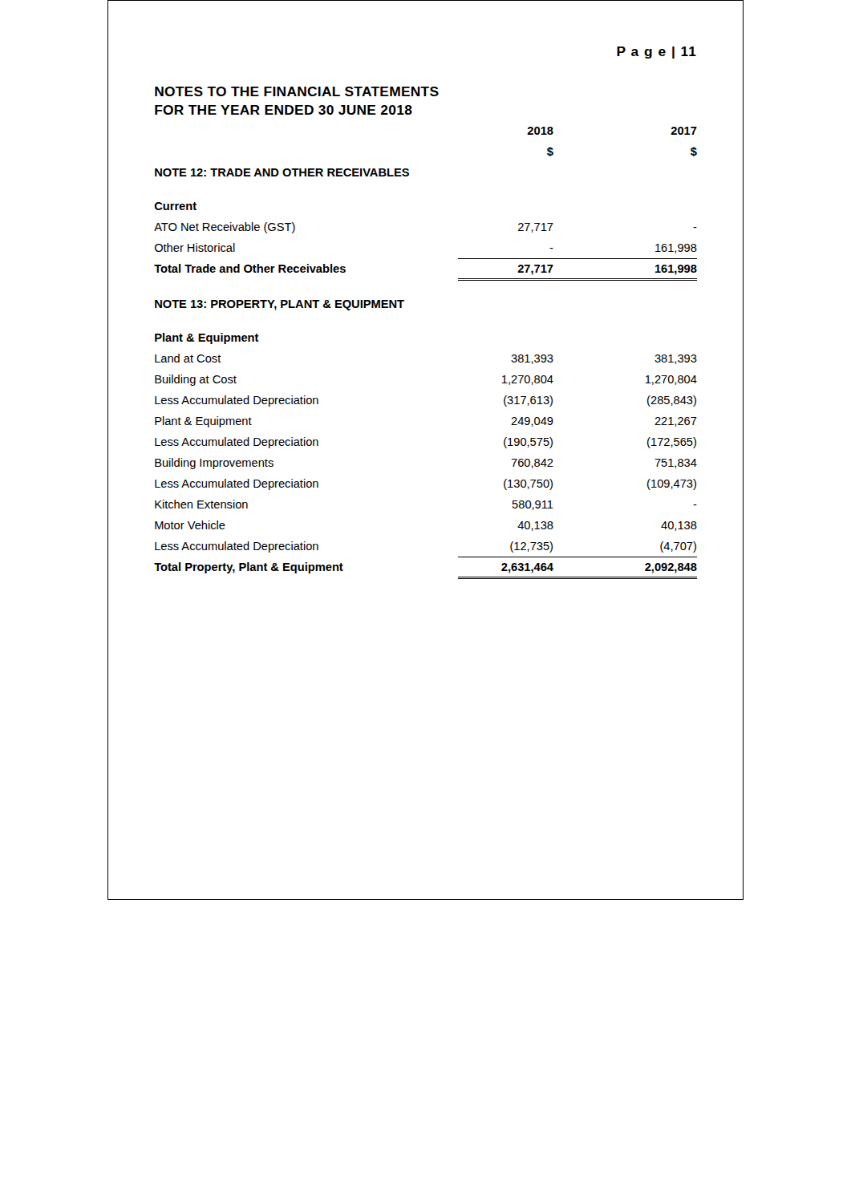P a g e | 11
NOTES TO THE FINANCIAL STATEMENTS
FOR THE YEAR ENDED 30 JUNE 2018
| | 2018 | 2017 |
| | $ | $ |
| NOTE 12: TRADE AND OTHER RECEIVABLES | | |
| Current | | |
| ATO Net Receivable (GST) | 27,717 | - |
| Other Historical | - | 161,998 |
| Total Trade and Other Receivables | 27,717 | 161,998 |
| NOTE 13: PROPERTY, PLANT & EQUIPMENT | | |
| Plant & Equipment | | |
| Land at Cost | 381,393 | 381,393 |
| Building at Cost | 1,270,804 | 1,270,804 |
| Less Accumulated Depreciation | (317,613) | (285,843) |
| Plant & Equipment | 249,049 | 221,267 |
| Less Accumulated Depreciation | (190,575) | (172,565) |
| Building Improvements | 760,842 | 751,834 |
| Less Accumulated Depreciation | (130,750) | (109,473) |
| Kitchen Extension | 580,911 | - |
| Motor Vehicle | 40,138 | 40,138 |
| Less Accumulated Depreciation | (12,735) | (4,707) |
| Total Property, Plant & Equipment | 2,631,464 | 2,092,848 |